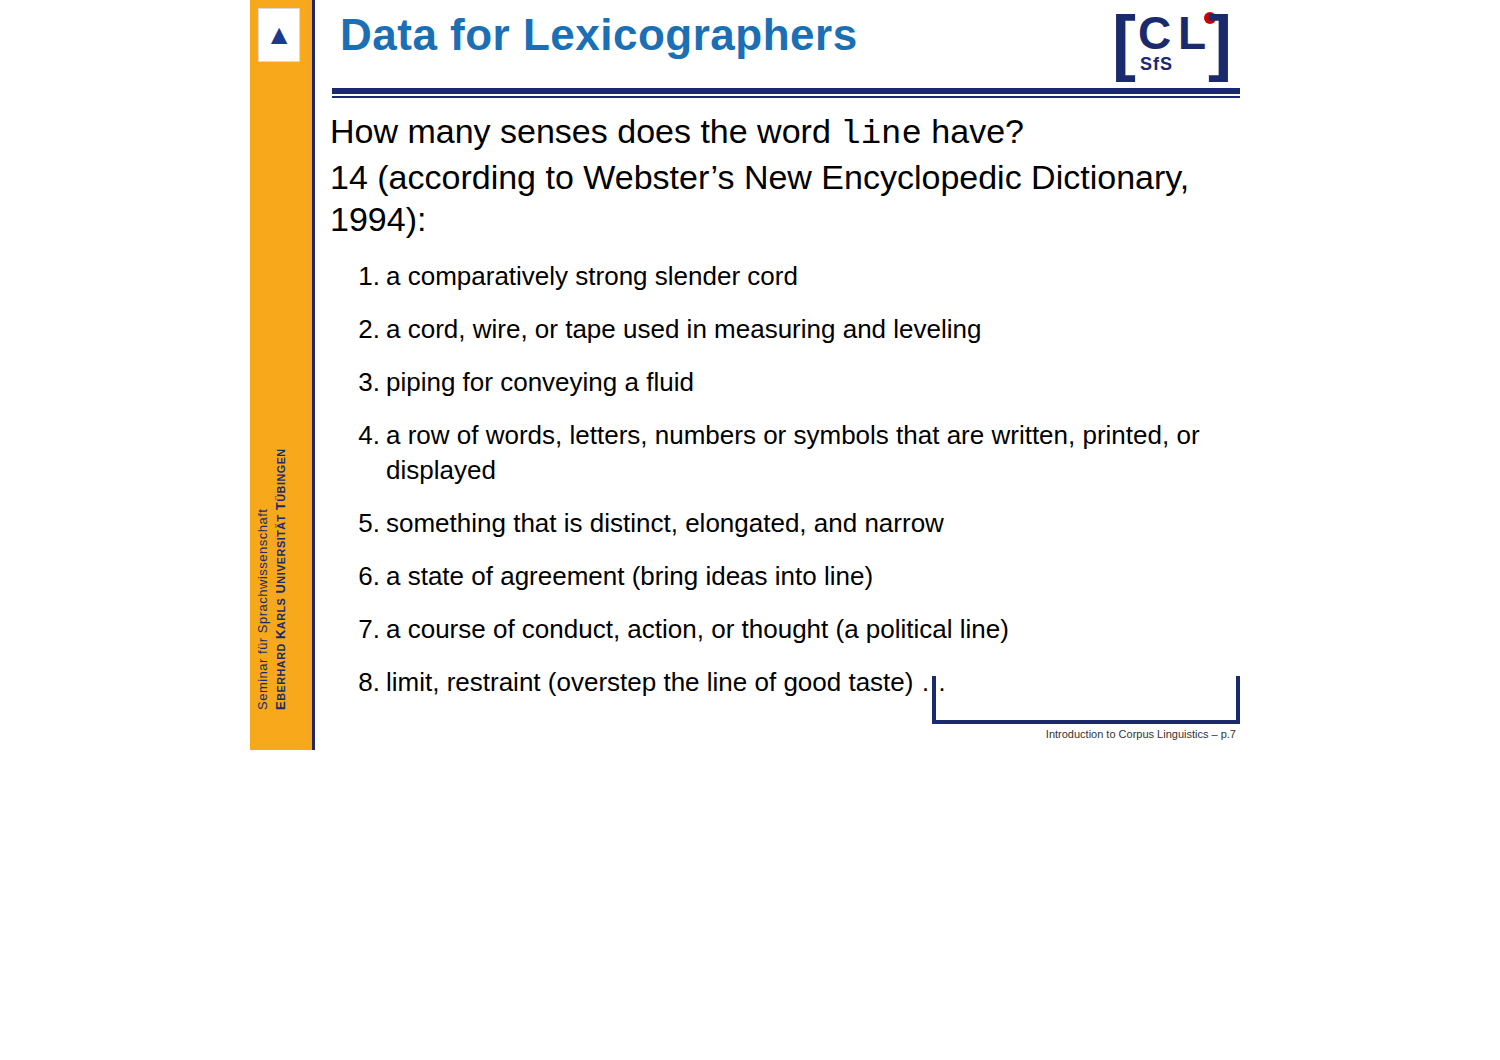▲
Seminar für Sprachwissenschaft EBERHARD KARLS UNIVERSITÄT TÜBINGEN
Data for Lexicographers
[ C L SfS ]
How many senses does the word line have?
14 (according to Webster’s New Encyclopedic Dictionary, 1994):
a comparatively strong slender cord
a cord, wire, or tape used in measuring and leveling
piping for conveying a fluid
a row of words, letters, numbers or symbols that are written, printed, or displayed
something that is distinct, elongated, and narrow
a state of agreement (bring ideas into line)
a course of conduct, action, or thought (a political line)
limit, restraint (overstep the line of good taste) …
Introduction to Corpus Linguistics – p.7